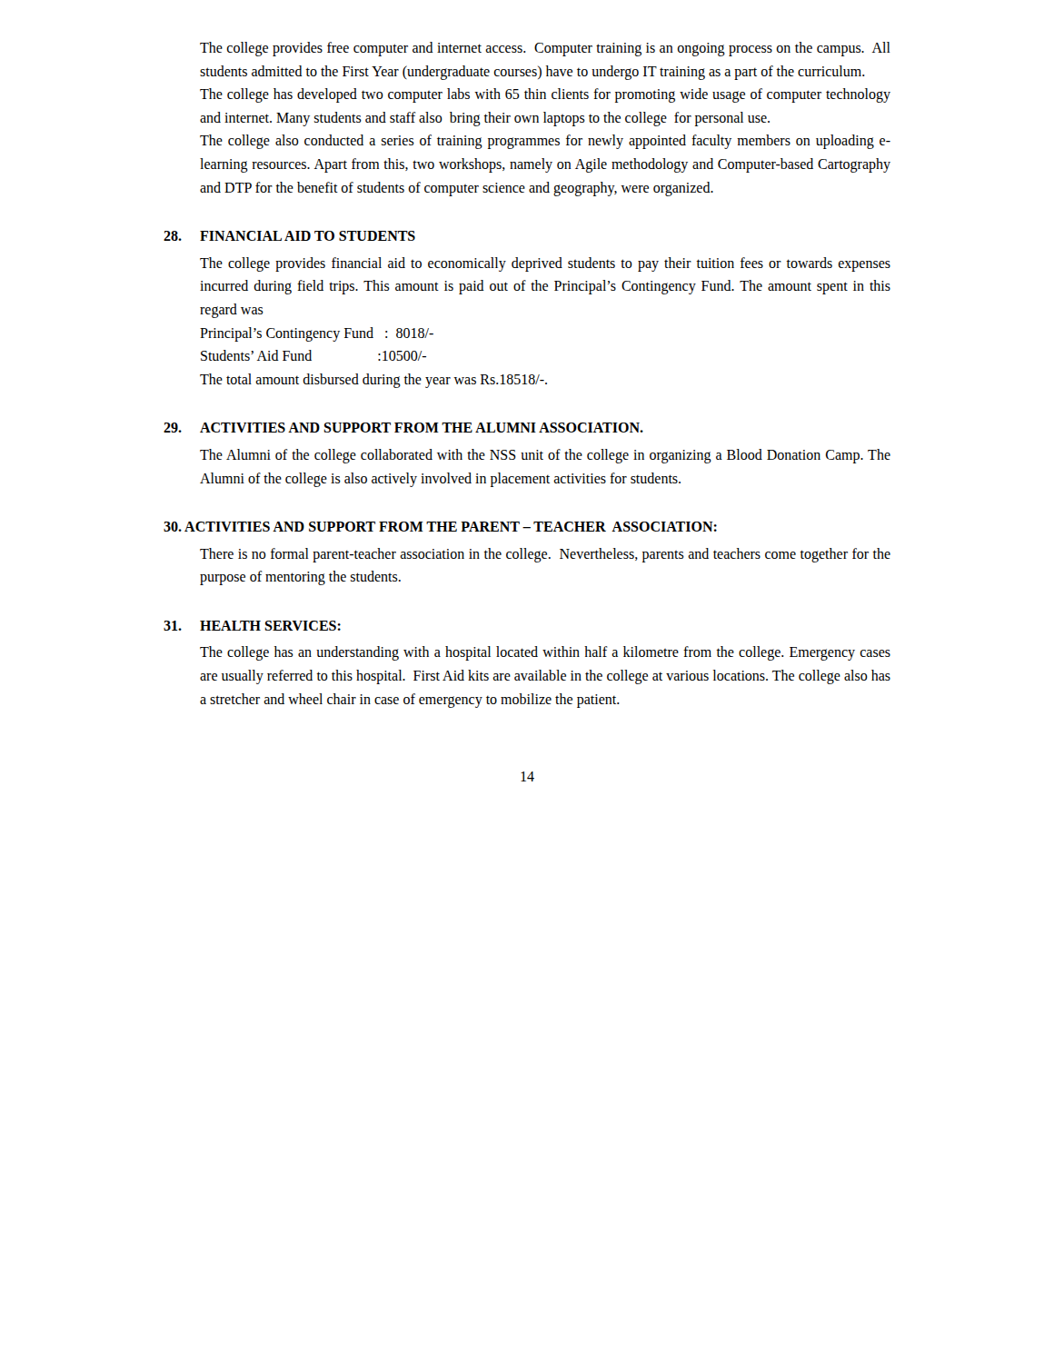The college provides free computer and internet access. Computer training is an ongoing process on the campus. All students admitted to the First Year (undergraduate courses) have to undergo IT training as a part of the curriculum.
The college has developed two computer labs with 65 thin clients for promoting wide usage of computer technology and internet. Many students and staff also bring their own laptops to the college for personal use.
The college also conducted a series of training programmes for newly appointed faculty members on uploading e-learning resources. Apart from this, two workshops, namely on Agile methodology and Computer-based Cartography and DTP for the benefit of students of computer science and geography, were organized.
28. FINANCIAL AID TO STUDENTS
The college provides financial aid to economically deprived students to pay their tuition fees or towards expenses incurred during field trips. This amount is paid out of the Principal’s Contingency Fund. The amount spent in this regard was
Principal’s Contingency Fund : 8018/-
Students’ Aid Fund :10500/-
The total amount disbursed during the year was Rs.18518/-.
29. ACTIVITIES AND SUPPORT FROM THE ALUMNI ASSOCIATION.
The Alumni of the college collaborated with the NSS unit of the college in organizing a Blood Donation Camp. The Alumni of the college is also actively involved in placement activities for students.
30. ACTIVITIES AND SUPPORT FROM THE PARENT – TEACHER ASSOCIATION:
There is no formal parent-teacher association in the college. Nevertheless, parents and teachers come together for the purpose of mentoring the students.
31. HEALTH SERVICES:
The college has an understanding with a hospital located within half a kilometre from the college. Emergency cases are usually referred to this hospital. First Aid kits are available in the college at various locations. The college also has a stretcher and wheel chair in case of emergency to mobilize the patient.
14